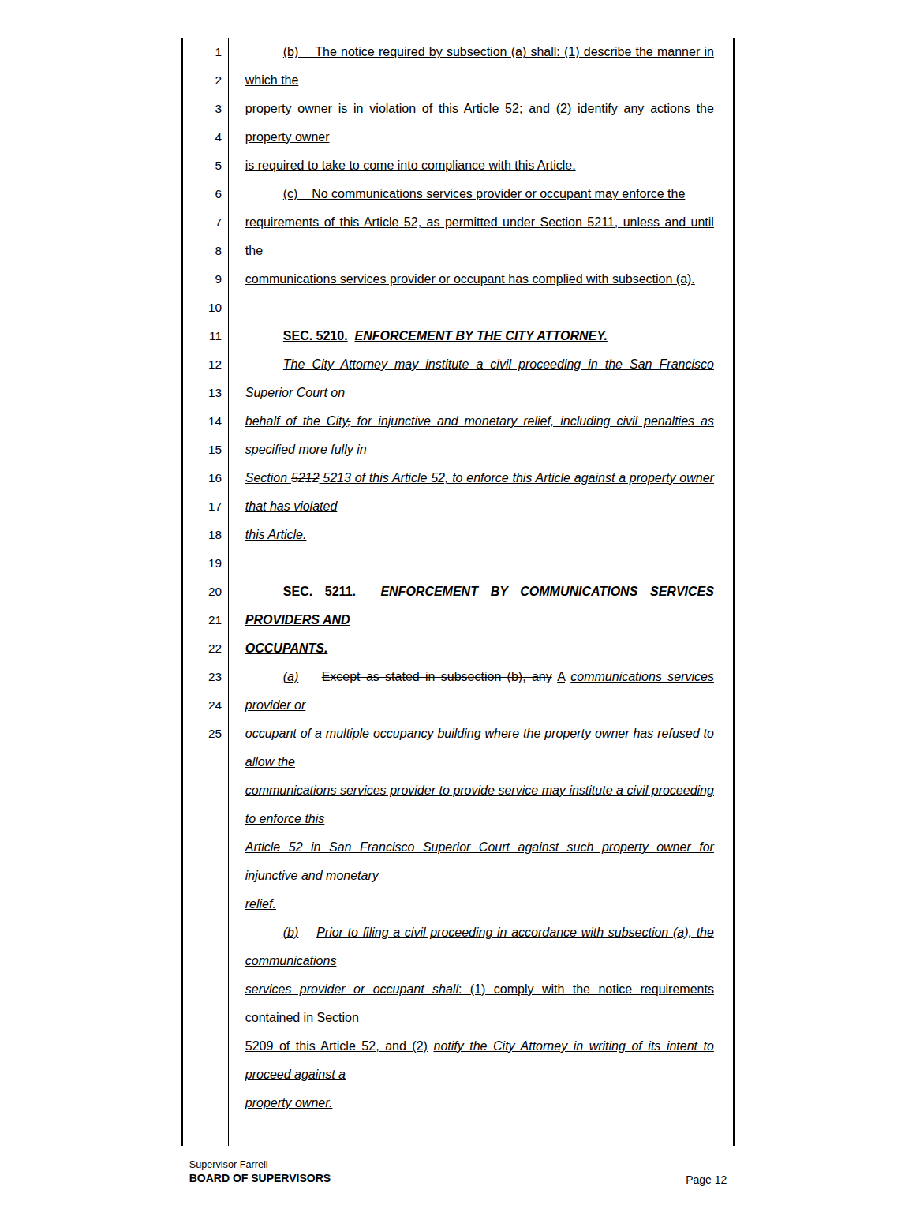1
2
3
4
5
6
7
8
9
10
11
12
13
14
15
16
17
18
19
20
21
22
23
24
25
(b) The notice required by subsection (a) shall: (1) describe the manner in which the
property owner is in violation of this Article 52; and (2) identify any actions the property owner
is required to take to come into compliance with this Article.
(c) No communications services provider or occupant may enforce the
requirements of this Article 52, as permitted under Section 5211, unless and until the
communications services provider or occupant has complied with subsection (a).
SEC. 5210. ENFORCEMENT BY THE CITY ATTORNEY.
The City Attorney may institute a civil proceeding in the San Francisco Superior Court on
behalf of the City, for injunctive and monetary relief, including civil penalties as specified more fully in
Section 5212 5213 of this Article 52, to enforce this Article against a property owner that has violated
this Article.
SEC. 5211. ENFORCEMENT BY COMMUNICATIONS SERVICES PROVIDERS AND
OCCUPANTS.
(a) Except as stated in subsection (b), any A communications services provider or
occupant of a multiple occupancy building where the property owner has refused to allow the
communications services provider to provide service may institute a civil proceeding to enforce this
Article 52 in San Francisco Superior Court against such property owner for injunctive and monetary
relief.
(b) Prior to filing a civil proceeding in accordance with subsection (a), the communications
services provider or occupant shall: (1) comply with the notice requirements contained in Section
5209 of this Article 52, and (2) notify the City Attorney in writing of its intent to proceed against a
property owner.
Supervisor Farrell
BOARD OF SUPERVISORS
Page 12